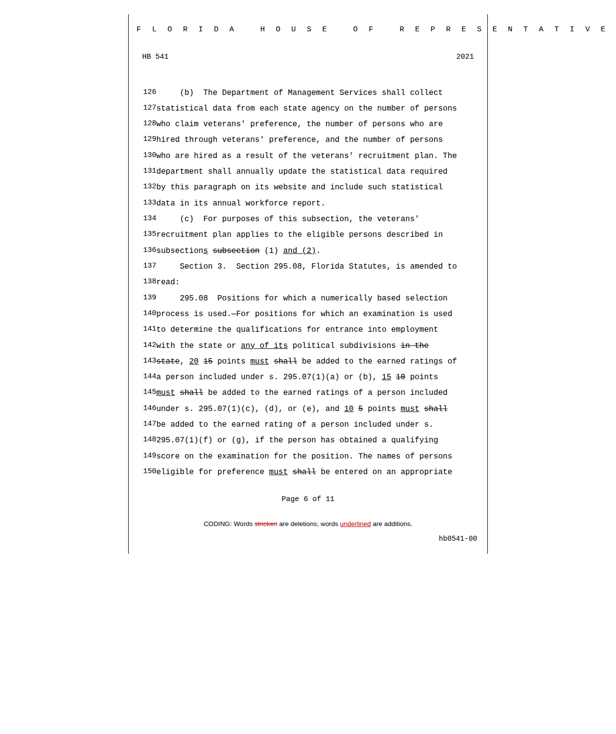F L O R I D A H O U S E O F R E P R E S E N T A T I V E S
HB 541 2021
| 126 | (b) The Department of Management Services shall collect |
| 127 | statistical data from each state agency on the number of persons |
| 128 | who claim veterans' preference, the number of persons who are |
| 129 | hired through veterans' preference, and the number of persons |
| 130 | who are hired as a result of the veterans' recruitment plan. The |
| 131 | department shall annually update the statistical data required |
| 132 | by this paragraph on its website and include such statistical |
| 133 | data in its annual workforce report. |
| 134 | (c) For purposes of this subsection, the veterans' |
| 135 | recruitment plan applies to the eligible persons described in |
| 136 | subsection s subsection (1) and (2) . |
| 137 | Section 3. Section 295.08, Florida Statutes, is amended to |
| 138 | read: |
| 139 | 295.08 Positions for which a numerically based selection |
| 140 | process is used.—For positions for which an examination is used |
| 141 | to determine the qualifications for entrance into employment |
| 142 | with the state or any of its political subdivisions in the |
| 143 | state , 20 15 points must shall be added to the earned ratings of |
| 144 | a person included under s. 295.07(1)(a) or (b), 15 10 points |
| 145 | must shall be added to the earned ratings of a person included |
| 146 | under s. 295.07(1)(c), (d), or (e), and 10 5 points must shall |
| 147 | be added to the earned rating of a person included under s. |
| 148 | 295.07(1)(f) or (g), if the person has obtained a qualifying |
| 149 | score on the examination for the position. The names of persons |
| 150 | eligible for preference must shall be entered on an appropriate |
Page 6 of 11
CODING: Words stricken are deletions; words underlined are additions.
hb0541-00